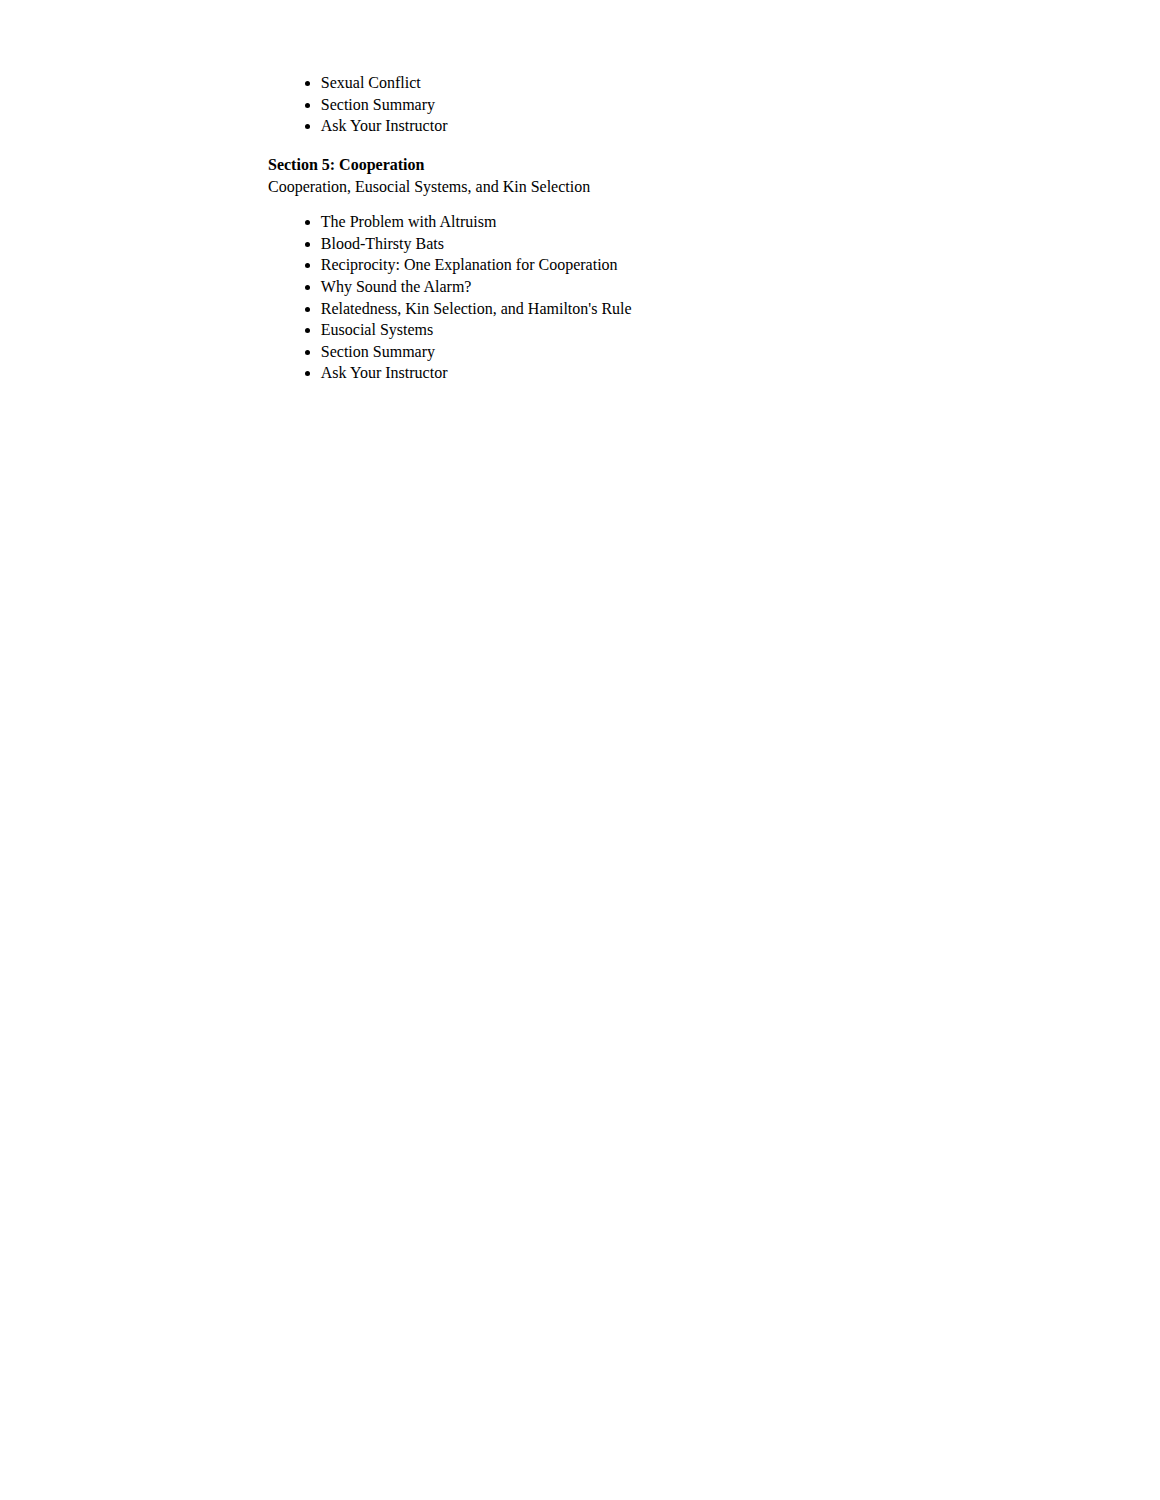Sexual Conflict
Section Summary
Ask Your Instructor
Section 5: Cooperation
Cooperation, Eusocial Systems, and Kin Selection
The Problem with Altruism
Blood-Thirsty Bats
Reciprocity: One Explanation for Cooperation
Why Sound the Alarm?
Relatedness, Kin Selection, and Hamilton's Rule
Eusocial Systems
Section Summary
Ask Your Instructor